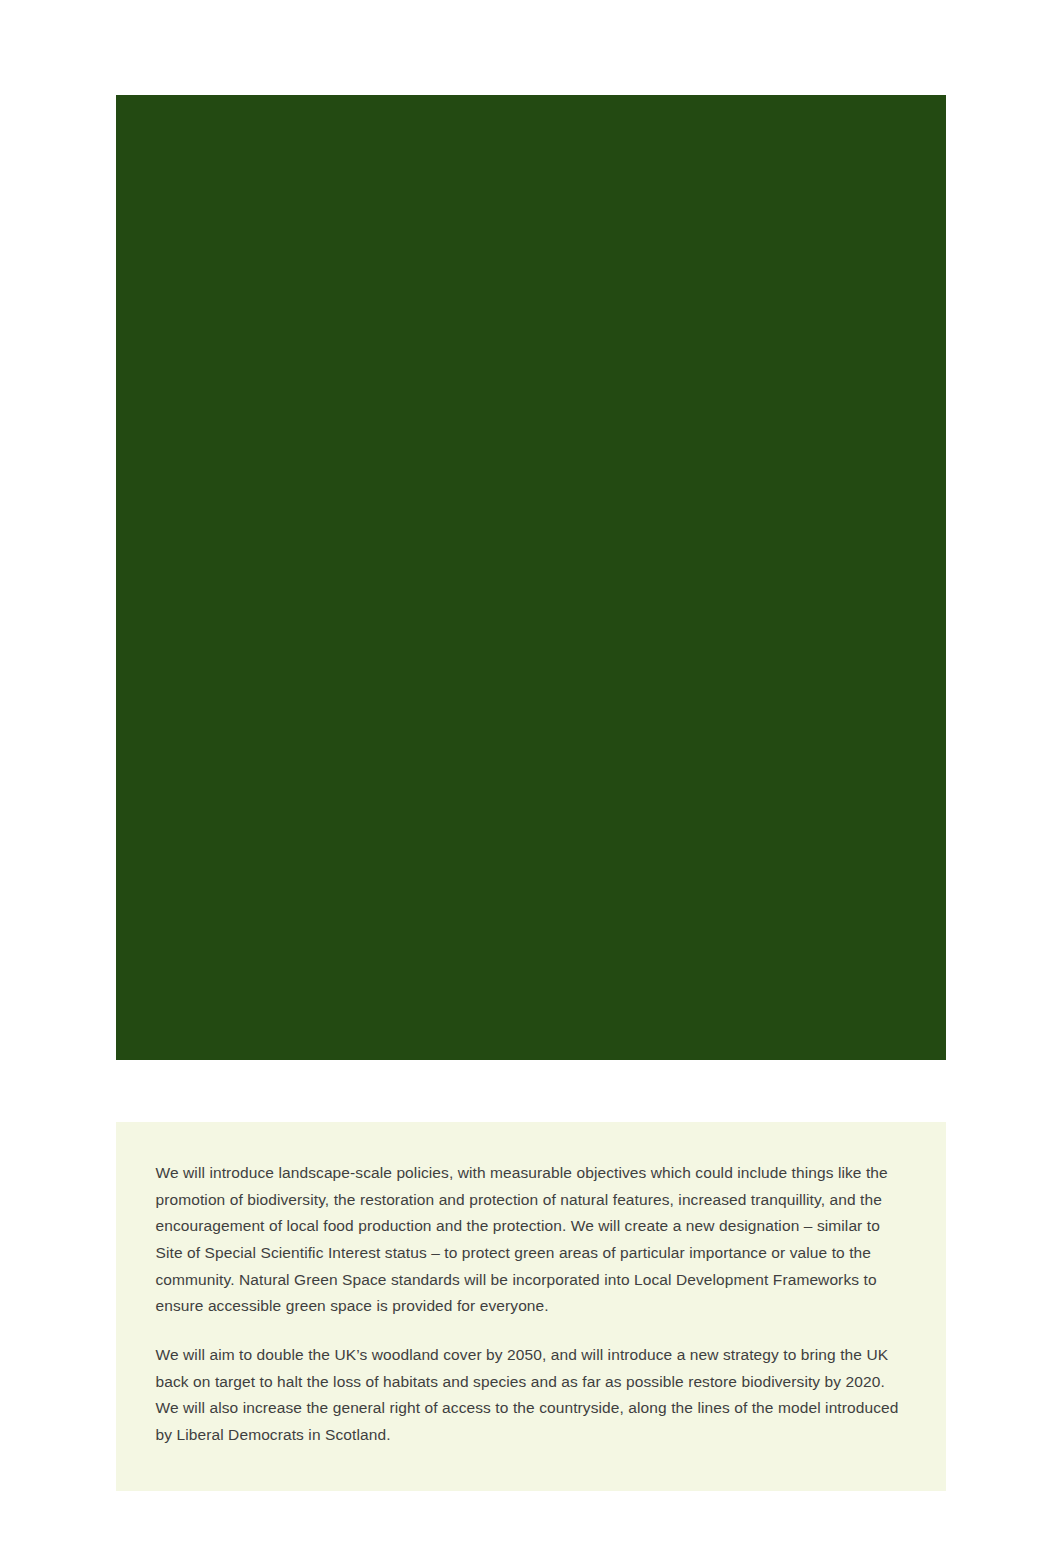We will introduce landscape-scale policies, with measurable objectives which could include things like the promotion of biodiversity, the restoration and protection of natural features, increased tranquillity, and the encouragement of local food production and the protection. We will create a new designation – similar to Site of Special Scientific Interest status – to protect green areas of particular importance or value to the community. Natural Green Space standards will be incorporated into Local Development Frameworks to ensure accessible green space is provided for everyone.
We will aim to double the UK’s woodland cover by 2050, and will introduce a new strategy to bring the UK back on target to halt the loss of habitats and species and as far as possible restore biodiversity by 2020. We will also increase the general right of access to the countryside, along the lines of the model introduced by Liberal Democrats in Scotland.